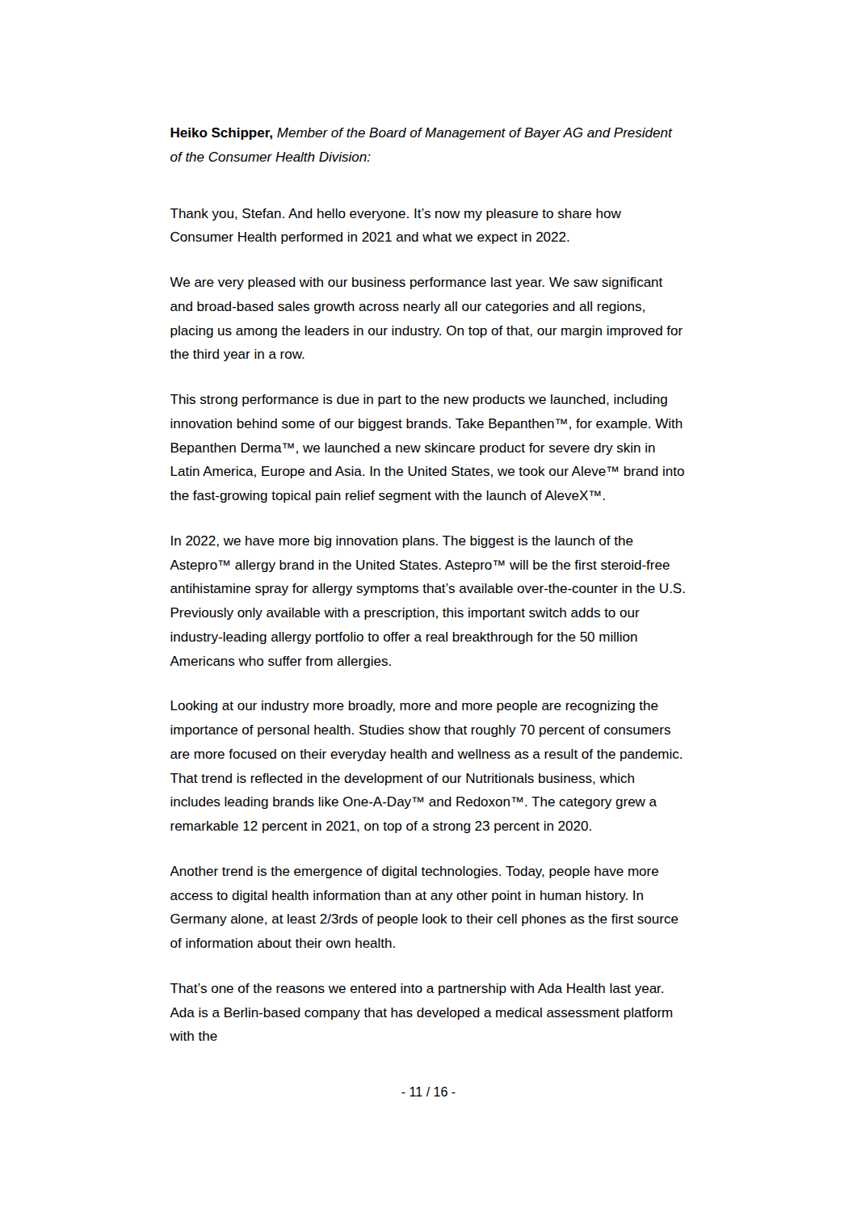Heiko Schipper, Member of the Board of Management of Bayer AG and President of the Consumer Health Division:
Thank you, Stefan. And hello everyone. It’s now my pleasure to share how Consumer Health performed in 2021 and what we expect in 2022.
We are very pleased with our business performance last year. We saw significant and broad-based sales growth across nearly all our categories and all regions, placing us among the leaders in our industry. On top of that, our margin improved for the third year in a row.
This strong performance is due in part to the new products we launched, including innovation behind some of our biggest brands. Take Bepanthen™, for example. With Bepanthen Derma™, we launched a new skincare product for severe dry skin in Latin America, Europe and Asia. In the United States, we took our Aleve™ brand into the fast-growing topical pain relief segment with the launch of AleveX™.
In 2022, we have more big innovation plans. The biggest is the launch of the Astepro™ allergy brand in the United States. Astepro™ will be the first steroid-free antihistamine spray for allergy symptoms that’s available over-the-counter in the U.S. Previously only available with a prescription, this important switch adds to our industry-leading allergy portfolio to offer a real breakthrough for the 50 million Americans who suffer from allergies.
Looking at our industry more broadly, more and more people are recognizing the importance of personal health. Studies show that roughly 70 percent of consumers are more focused on their everyday health and wellness as a result of the pandemic. That trend is reflected in the development of our Nutritionals business, which includes leading brands like One-A-Day™ and Redoxon™. The category grew a remarkable 12 percent in 2021, on top of a strong 23 percent in 2020.
Another trend is the emergence of digital technologies. Today, people have more access to digital health information than at any other point in human history. In Germany alone, at least 2/3rds of people look to their cell phones as the first source of information about their own health.
That’s one of the reasons we entered into a partnership with Ada Health last year. Ada is a Berlin-based company that has developed a medical assessment platform with the
- 11 / 16 -